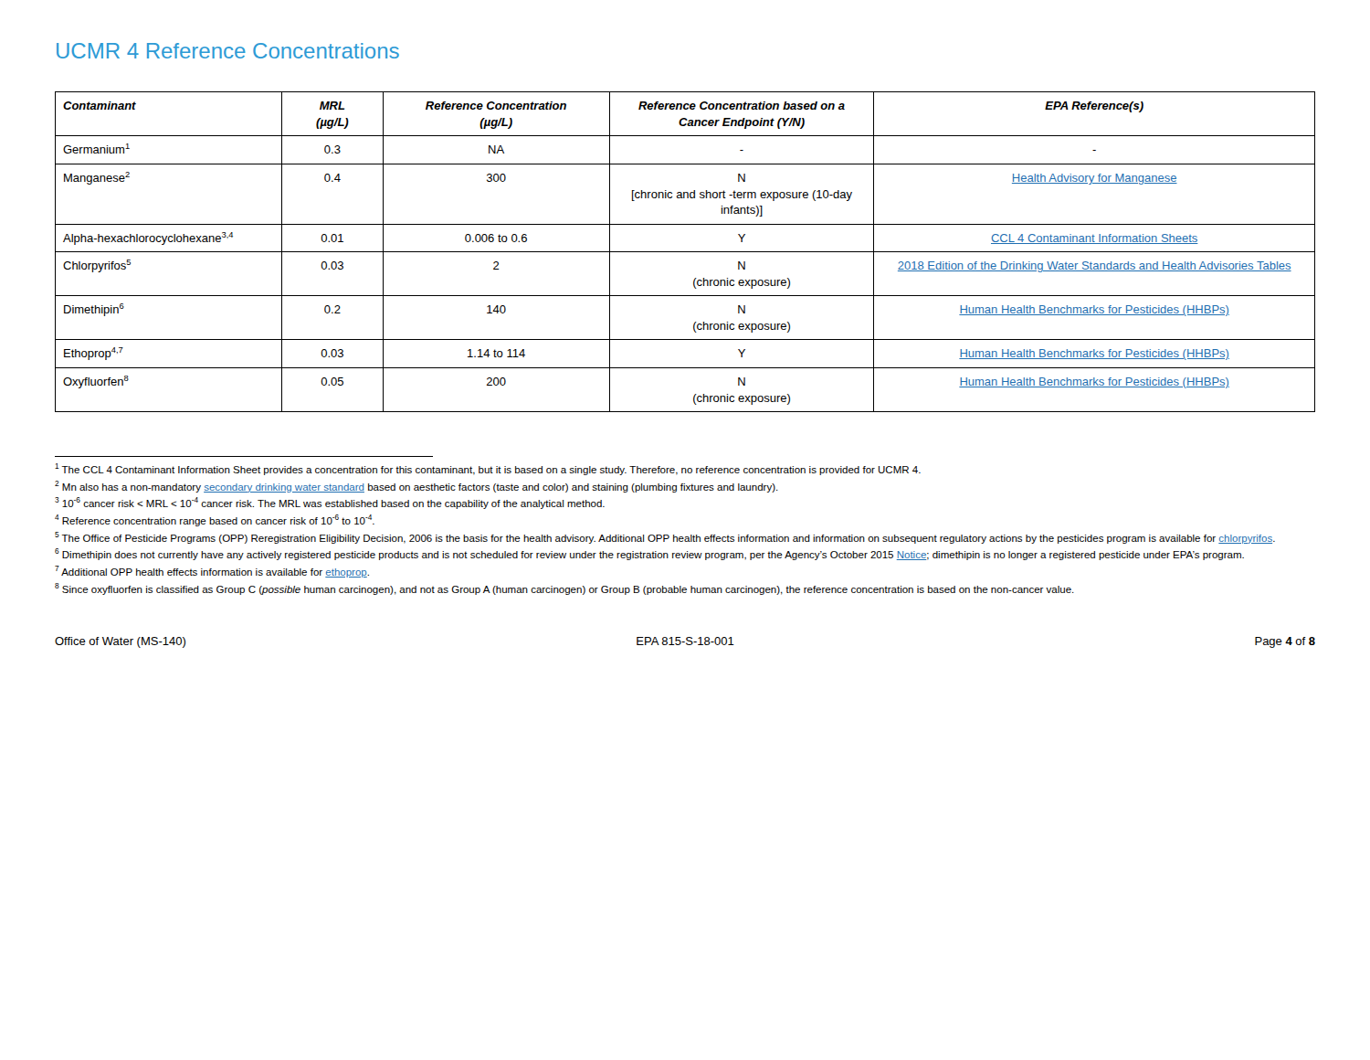UCMR 4 Reference Concentrations
| Contaminant | MRL (µg/L) | Reference Concentration (µg/L) | Reference Concentration based on a Cancer Endpoint (Y/N) | EPA Reference(s) |
| --- | --- | --- | --- | --- |
| Germanium 1 | 0.3 | NA | - | - |
| Manganese 2 | 0.4 | 300 | N [chronic and short -term exposure (10-day infants)] | Health Advisory for Manganese |
| Alpha-hexachlorocyclohexane 3,4 | 0.01 | 0.006 to 0.6 | Y | CCL 4 Contaminant Information Sheets |
| Chlorpyrifos 5 | 0.03 | 2 | N (chronic exposure) | 2018 Edition of the Drinking Water Standards and Health Advisories Tables |
| Dimethipin 6 | 0.2 | 140 | N (chronic exposure) | Human Health Benchmarks for Pesticides (HHBPs) |
| Ethoprop 4,7 | 0.03 | 1.14 to 114 | Y | Human Health Benchmarks for Pesticides (HHBPs) |
| Oxyfluorfen 8 | 0.05 | 200 | N (chronic exposure) | Human Health Benchmarks for Pesticides (HHBPs) |
1 The CCL 4 Contaminant Information Sheet provides a concentration for this contaminant, but it is based on a single study. Therefore, no reference concentration is provided for UCMR 4.
2 Mn also has a non-mandatory secondary drinking water standard based on aesthetic factors (taste and color) and staining (plumbing fixtures and laundry).
3 10-6 cancer risk < MRL < 10-4 cancer risk. The MRL was established based on the capability of the analytical method.
4 Reference concentration range based on cancer risk of 10-6 to 10-4.
5 The Office of Pesticide Programs (OPP) Reregistration Eligibility Decision, 2006 is the basis for the health advisory. Additional OPP health effects information and information on subsequent regulatory actions by the pesticides program is available for chlorpyrifos.
6 Dimethipin does not currently have any actively registered pesticide products and is not scheduled for review under the registration review program, per the Agency’s October 2015 Notice; dimethipin is no longer a registered pesticide under EPA’s program.
7 Additional OPP health effects information is available for ethoprop.
8 Since oxyfluorfen is classified as Group C (possible human carcinogen), and not as Group A (human carcinogen) or Group B (probable human carcinogen), the reference concentration is based on the non-cancer value.
Office of Water (MS-140)
EPA 815-S-18-001
Page 4 of 8